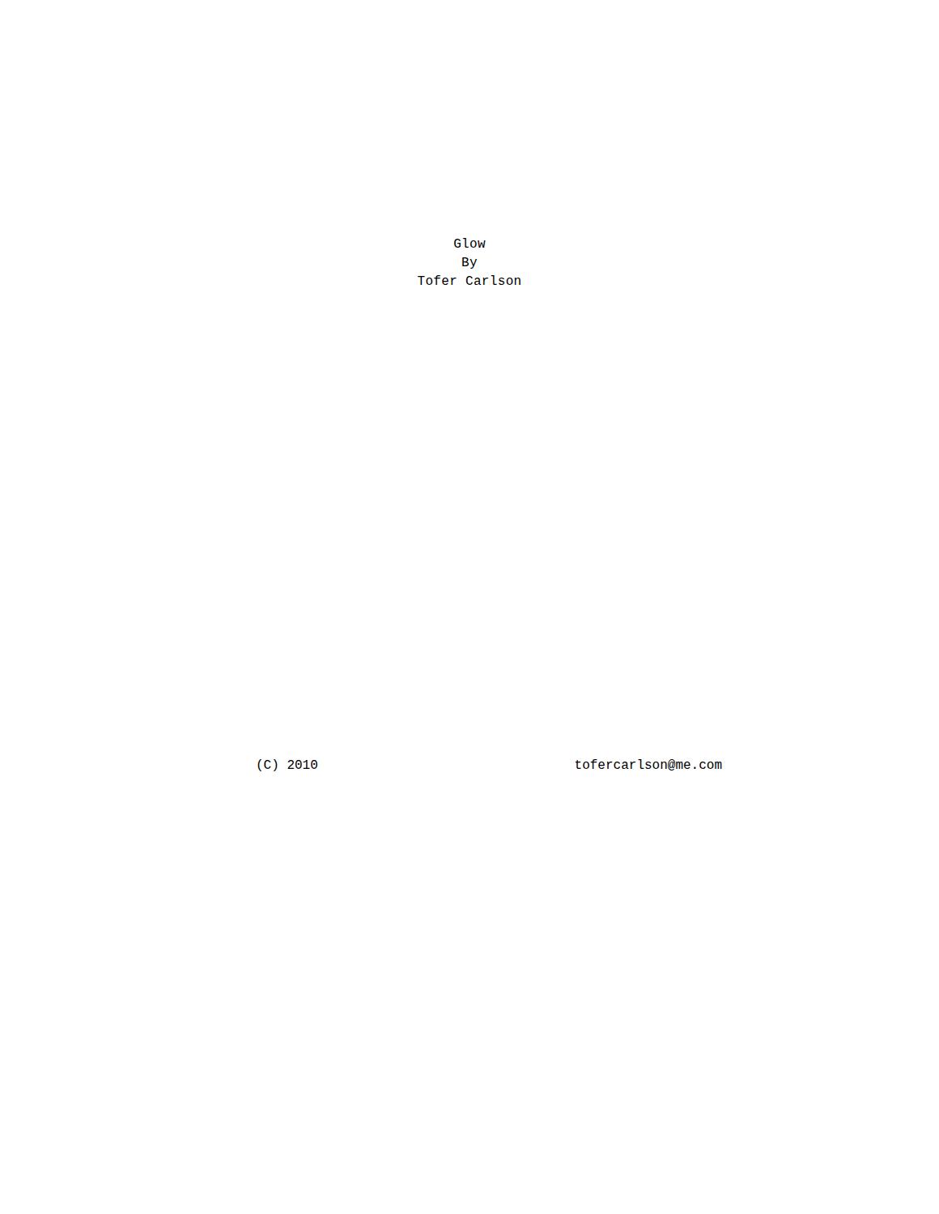Glow
By
Tofer Carlson
(C) 2010 tofercarlson@me.com